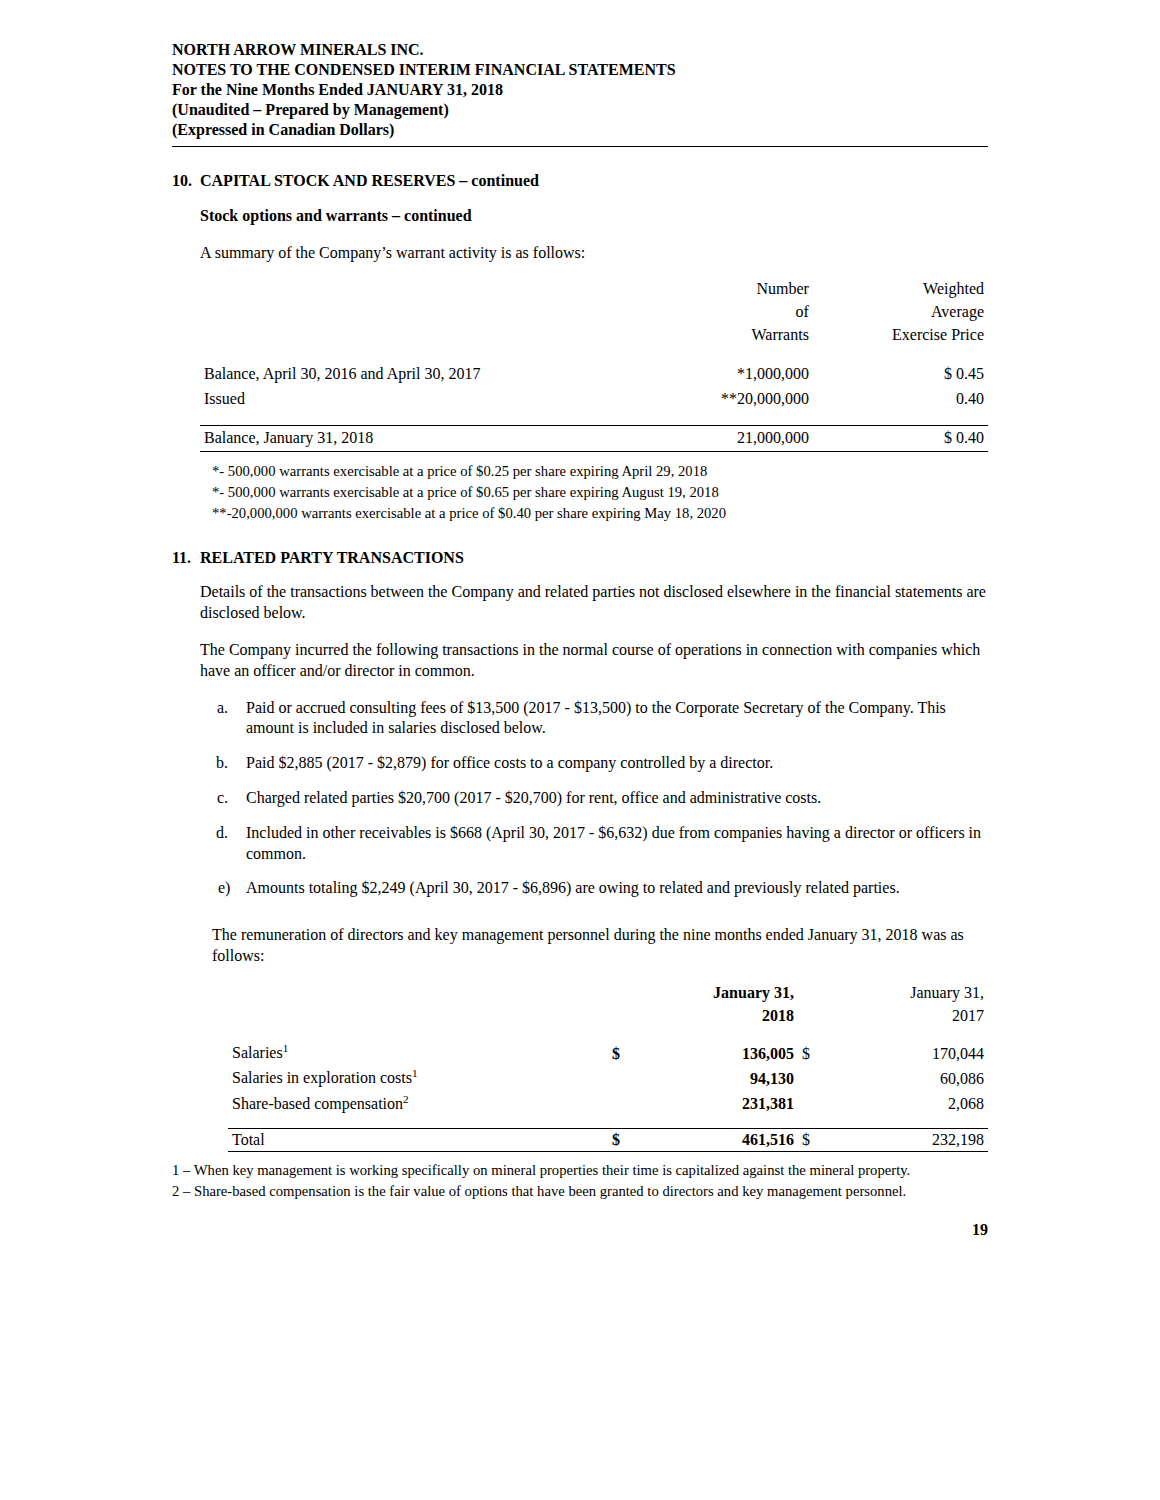NORTH ARROW MINERALS INC.
NOTES TO THE CONDENSED INTERIM FINANCIAL STATEMENTS
For the Nine Months Ended JANUARY 31, 2018
(Unaudited – Prepared by Management)
(Expressed in Canadian Dollars)
10. CAPITAL STOCK AND RESERVES – continued
Stock options and warrants – continued
A summary of the Company’s warrant activity is as follows:
| | Number | Weighted |
| --- | --- | --- |
| | of | Average |
| | Warrants | Exercise Price |
| Balance, April 30, 2016 and April 30, 2017 | *1,000,000 | $ 0.45 |
| Issued | **20,000,000 | 0.40 |
| Balance, January 31, 2018 | 21,000,000 | $ 0.40 |
*- 500,000 warrants exercisable at a price of $0.25 per share expiring April 29, 2018
*- 500,000 warrants exercisable at a price of $0.65 per share expiring August 19, 2018
**-20,000,000 warrants exercisable at a price of $0.40 per share expiring May 18, 2020
11. RELATED PARTY TRANSACTIONS
Details of the transactions between the Company and related parties not disclosed elsewhere in the financial statements are disclosed below.
The Company incurred the following transactions in the normal course of operations in connection with companies which have an officer and/or director in common.
Paid or accrued consulting fees of $13,500 (2017 - $13,500) to the Corporate Secretary of the Company. This amount is included in salaries disclosed below.
Paid $2,885 (2017 - $2,879) for office costs to a company controlled by a director.
Charged related parties $20,700 (2017 - $20,700) for rent, office and administrative costs.
Included in other receivables is $668 (April 30, 2017 - $6,632) due from companies having a director or officers in common.
e) Amounts totaling $2,249 (April 30, 2017 - $6,896) are owing to related and previously related parties.
The remuneration of directors and key management personnel during the nine months ended January 31, 2018 was as follows:
| | | January 31, | | January 31, |
| --- | --- | --- | --- | --- |
| | | 2018 | | 2017 |
| Salaries 1 | $ | 136,005 | $ | 170,044 |
| Salaries in exploration costs 1 | | 94,130 | | 60,086 |
| Share-based compensation 2 | | 231,381 | | 2,068 |
| Total | $ | 461,516 | $ | 232,198 |
1 – When key management is working specifically on mineral properties their time is capitalized against the mineral property.
2 – Share-based compensation is the fair value of options that have been granted to directors and key management personnel.
19